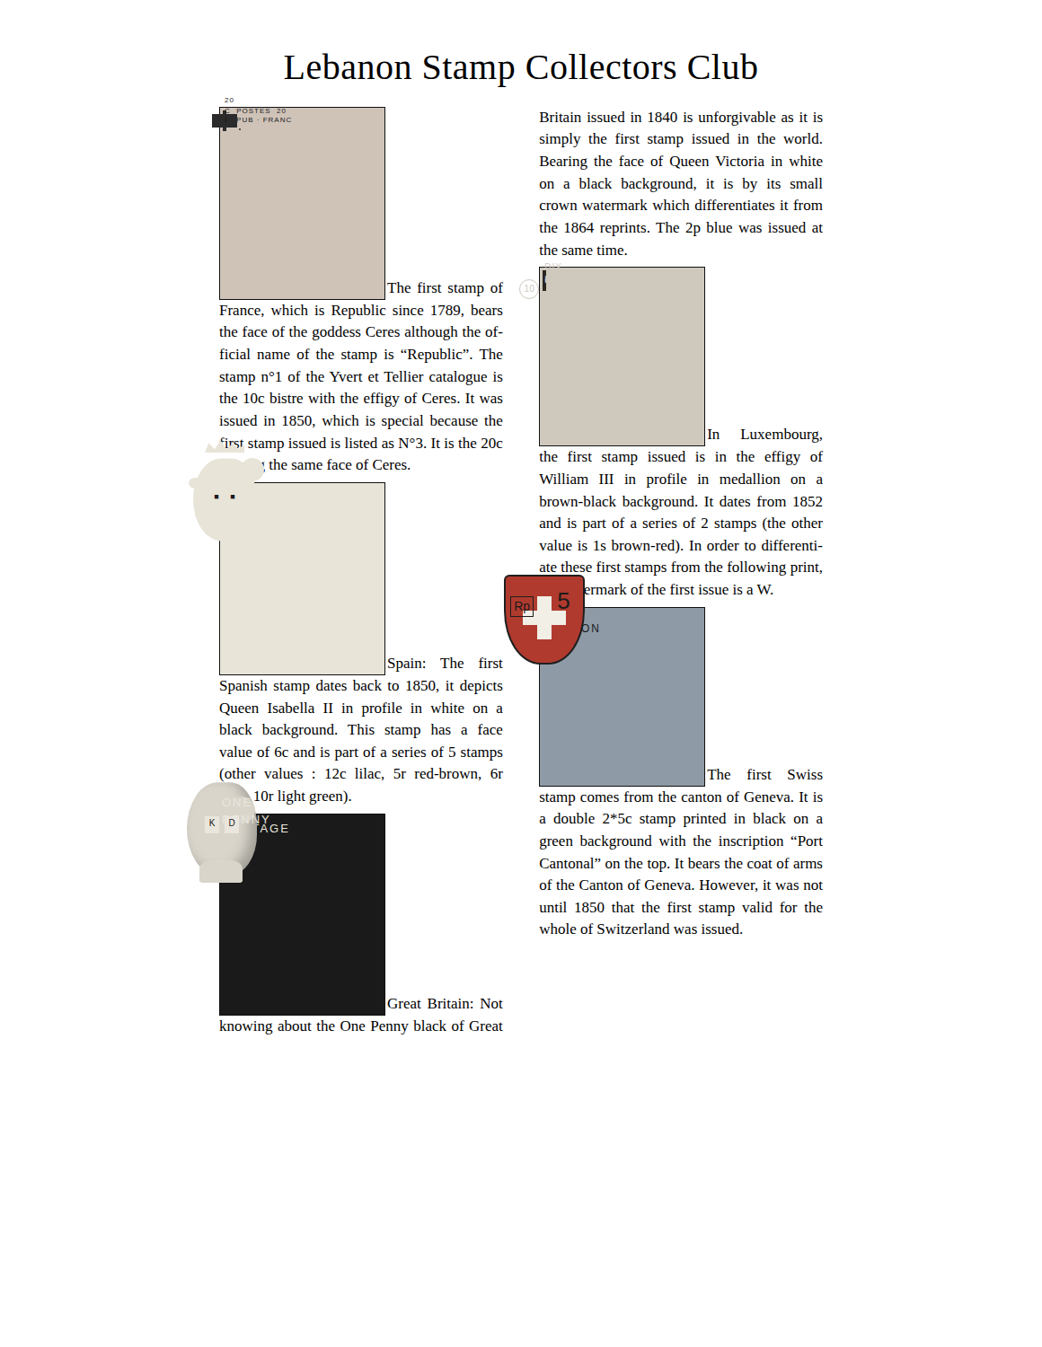Lebanon Stamp Collectors Club
REPUB · FRANC 20 C POSTES 20 C The first stamp of France, which is Republic since 1789, bears the face of the goddess Ceres although the official name of the stamp is “Republic”. The stamp n°1 of the Yvert et Tellier catalogue is the 10c bistre with the effigy of Ceres. It was issued in 1850, which is special because the first stamp issued is listed as N°3. It is the 20c bearing the same face of Ceres.
6 CUARTOS CORREOS FRANCO 1850 ■ ■ ■ ■ Spain: The first Spanish stamp dates back to 1850, it depicts Queen Isabella II in profile in white on a black background. This stamp has a face value of 6c and is part of a series of 5 stamps (other values : 12c lilac, 5r red-brown, 6r blue, 10r light green).
POSTAGE ONE PENNY ✦ ✦ D K Great Britain: Not knowing about the One Penny black of Great Britain issued in 1840 is unforgivable as it is simply the first stamp issued in the world. Bearing the face of Queen Victoria in white on a black background, it is by its small crown watermark which differentiates it from the 1864 reprints. The 2p blue was issued at the same time.
POSTES 10 10 DIX CENTIMES In Luxembourg, the first stamp issued is in the effigy of William III in profile in medallion on a brown-black background. It dates from 1852 and is part of a series of 2 stamps (the other value is 1s brown-red). In order to differentiate these first stamps from the following print, the watermark of the first issue is a W.
RAYON I 5 Rp The first Swiss stamp comes from the canton of Geneva. It is a double 2*5c stamp printed in black on a green background with the inscription “Port Cantonal” on the top. It bears the coat of arms of the Canton of Geneva. However, it was not until 1850 that the first stamp valid for the whole of Switzerland was issued.